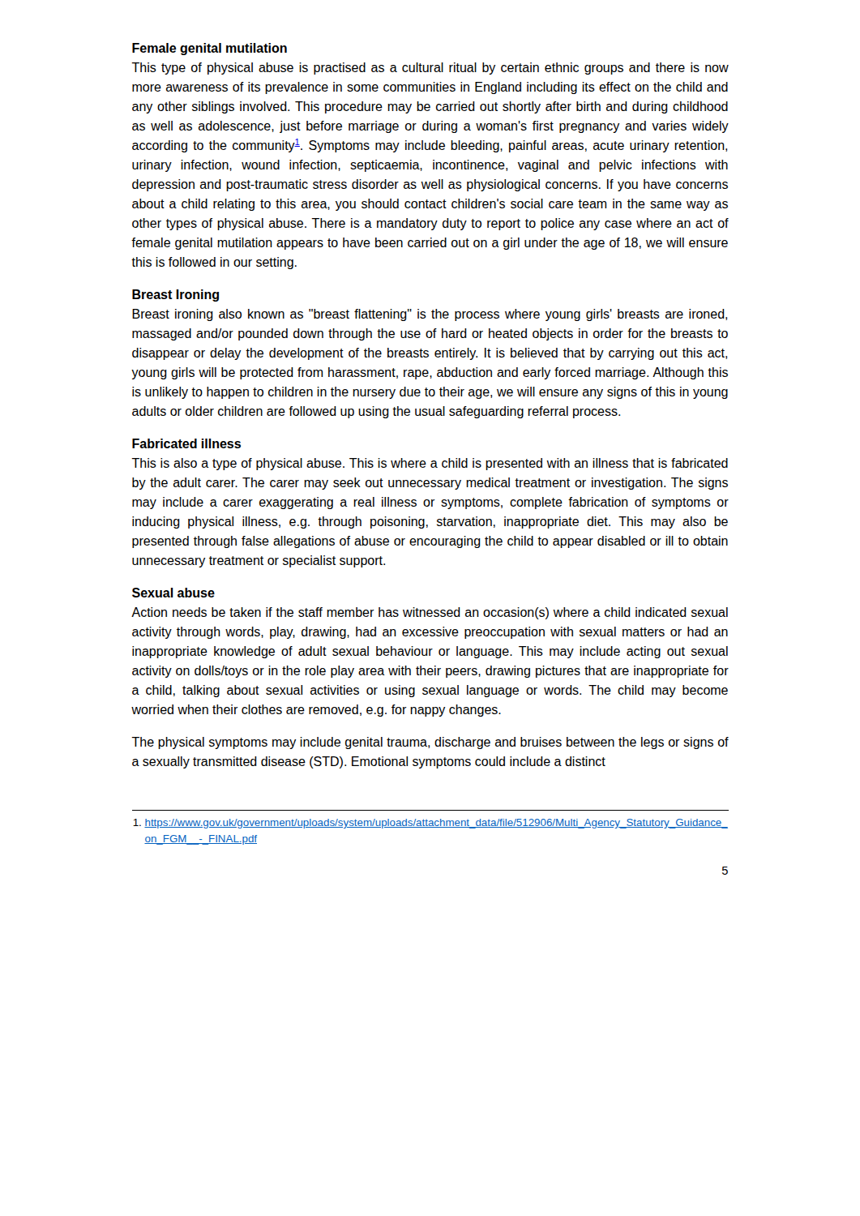Female genital mutilation
This type of physical abuse is practised as a cultural ritual by certain ethnic groups and there is now more awareness of its prevalence in some communities in England including its effect on the child and any other siblings involved. This procedure may be carried out shortly after birth and during childhood as well as adolescence, just before marriage or during a woman's first pregnancy and varies widely according to the community1. Symptoms may include bleeding, painful areas, acute urinary retention, urinary infection, wound infection, septicaemia, incontinence, vaginal and pelvic infections with depression and post-traumatic stress disorder as well as physiological concerns. If you have concerns about a child relating to this area, you should contact children's social care team in the same way as other types of physical abuse. There is a mandatory duty to report to police any case where an act of female genital mutilation appears to have been carried out on a girl under the age of 18, we will ensure this is followed in our setting.
Breast Ironing
Breast ironing also known as "breast flattening" is the process where young girls' breasts are ironed, massaged and/or pounded down through the use of hard or heated objects in order for the breasts to disappear or delay the development of the breasts entirely. It is believed that by carrying out this act, young girls will be protected from harassment, rape, abduction and early forced marriage. Although this is unlikely to happen to children in the nursery due to their age, we will ensure any signs of this in young adults or older children are followed up using the usual safeguarding referral process.
Fabricated illness
This is also a type of physical abuse. This is where a child is presented with an illness that is fabricated by the adult carer. The carer may seek out unnecessary medical treatment or investigation. The signs may include a carer exaggerating a real illness or symptoms, complete fabrication of symptoms or inducing physical illness, e.g. through poisoning, starvation, inappropriate diet. This may also be presented through false allegations of abuse or encouraging the child to appear disabled or ill to obtain unnecessary treatment or specialist support.
Sexual abuse
Action needs be taken if the staff member has witnessed an occasion(s) where a child indicated sexual activity through words, play, drawing, had an excessive preoccupation with sexual matters or had an inappropriate knowledge of adult sexual behaviour or language. This may include acting out sexual activity on dolls/toys or in the role play area with their peers, drawing pictures that are inappropriate for a child, talking about sexual activities or using sexual language or words. The child may become worried when their clothes are removed, e.g. for nappy changes.
The physical symptoms may include genital trauma, discharge and bruises between the legs or signs of a sexually transmitted disease (STD). Emotional symptoms could include a distinct
https://www.gov.uk/government/uploads/system/uploads/attachment_data/file/512906/Multi_Agency_Statutory_Guidance_on_FGM__-_FINAL.pdf
5